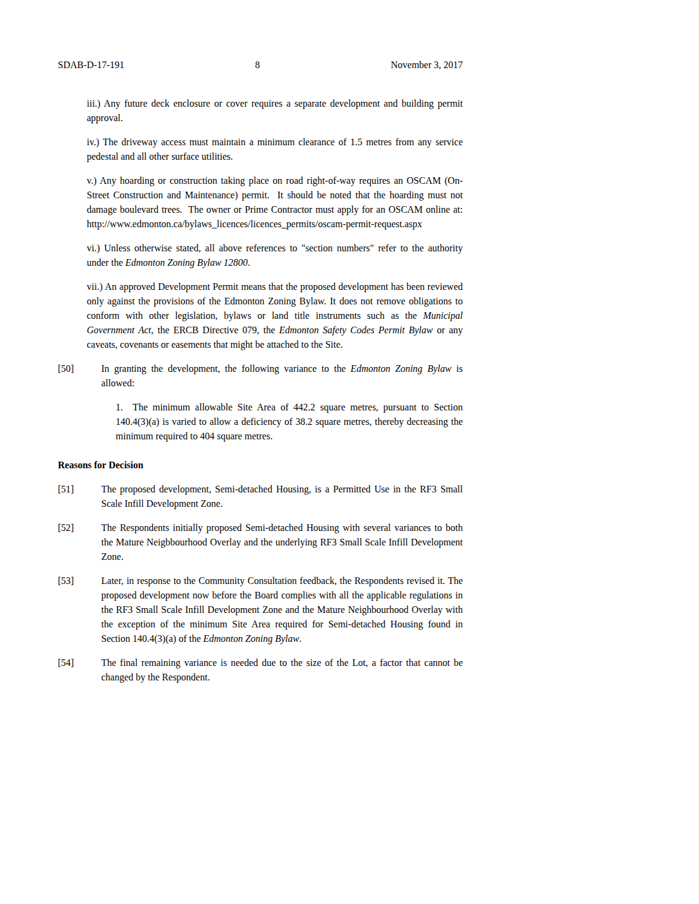SDAB-D-17-191 8 November 3, 2017
iii.) Any future deck enclosure or cover requires a separate development and building permit approval.
iv.) The driveway access must maintain a minimum clearance of 1.5 metres from any service pedestal and all other surface utilities.
v.) Any hoarding or construction taking place on road right-of-way requires an OSCAM (On-Street Construction and Maintenance) permit. It should be noted that the hoarding must not damage boulevard trees. The owner or Prime Contractor must apply for an OSCAM online at: http://www.edmonton.ca/bylaws_licences/licences_permits/oscam-permit-request.aspx
vi.) Unless otherwise stated, all above references to "section numbers" refer to the authority under the Edmonton Zoning Bylaw 12800.
vii.) An approved Development Permit means that the proposed development has been reviewed only against the provisions of the Edmonton Zoning Bylaw. It does not remove obligations to conform with other legislation, bylaws or land title instruments such as the Municipal Government Act, the ERCB Directive 079, the Edmonton Safety Codes Permit Bylaw or any caveats, covenants or easements that might be attached to the Site.
[50]
In granting the development, the following variance to the Edmonton Zoning Bylaw is allowed:
1. The minimum allowable Site Area of 442.2 square metres, pursuant to Section 140.4(3)(a) is varied to allow a deficiency of 38.2 square metres, thereby decreasing the minimum required to 404 square metres.
Reasons for Decision
[51]
The proposed development, Semi-detached Housing, is a Permitted Use in the RF3 Small Scale Infill Development Zone.
[52]
The Respondents initially proposed Semi-detached Housing with several variances to both the Mature Neigbbourhood Overlay and the underlying RF3 Small Scale Infill Development Zone.
[53]
Later, in response to the Community Consultation feedback, the Respondents revised it. The proposed development now before the Board complies with all the applicable regulations in the RF3 Small Scale Infill Development Zone and the Mature Neighbourhood Overlay with the exception of the minimum Site Area required for Semi-detached Housing found in Section 140.4(3)(a) of the Edmonton Zoning Bylaw.
[54]
The final remaining variance is needed due to the size of the Lot, a factor that cannot be changed by the Respondent.